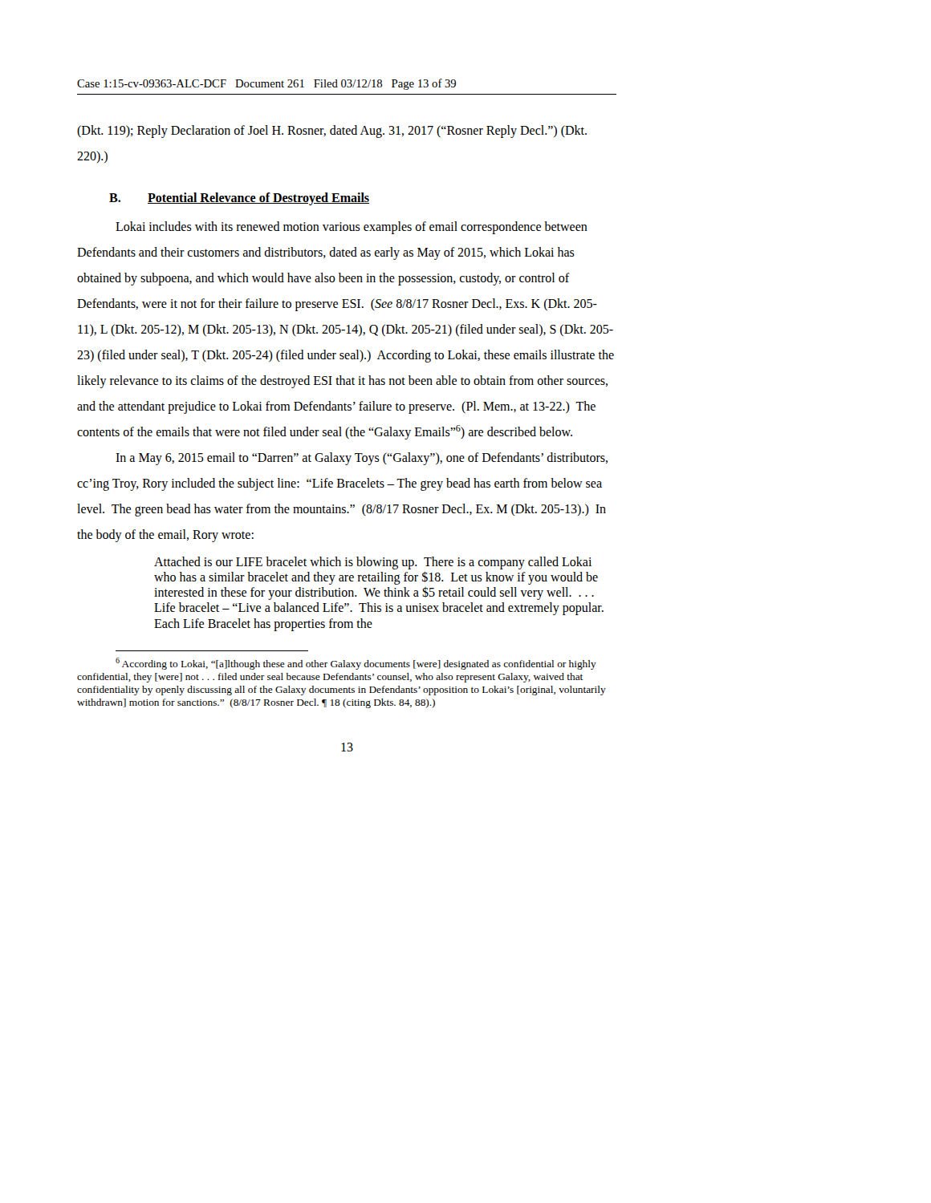Case 1:15-cv-09363-ALC-DCF Document 261 Filed 03/12/18 Page 13 of 39
(Dkt. 119); Reply Declaration of Joel H. Rosner, dated Aug. 31, 2017 (“Rosner Reply Decl.”) (Dkt. 220).)
B. Potential Relevance of Destroyed Emails
Lokai includes with its renewed motion various examples of email correspondence between Defendants and their customers and distributors, dated as early as May of 2015, which Lokai has obtained by subpoena, and which would have also been in the possession, custody, or control of Defendants, were it not for their failure to preserve ESI. (See 8/8/17 Rosner Decl., Exs. K (Dkt. 205-11), L (Dkt. 205-12), M (Dkt. 205-13), N (Dkt. 205-14), Q (Dkt. 205-21) (filed under seal), S (Dkt. 205-23) (filed under seal), T (Dkt. 205-24) (filed under seal).) According to Lokai, these emails illustrate the likely relevance to its claims of the destroyed ESI that it has not been able to obtain from other sources, and the attendant prejudice to Lokai from Defendants’ failure to preserve. (Pl. Mem., at 13-22.) The contents of the emails that were not filed under seal (the “Galaxy Emails”6) are described below.
In a May 6, 2015 email to “Darren” at Galaxy Toys (“Galaxy”), one of Defendants’ distributors, cc’ing Troy, Rory included the subject line: “Life Bracelets – The grey bead has earth from below sea level. The green bead has water from the mountains.” (8/8/17 Rosner Decl., Ex. M (Dkt. 205-13).) In the body of the email, Rory wrote:
Attached is our LIFE bracelet which is blowing up. There is a company called Lokai who has a similar bracelet and they are retailing for $18. Let us know if you would be interested in these for your distribution. We think a $5 retail could sell very well. . . . Life bracelet – “Live a balanced Life”. This is a unisex bracelet and extremely popular. Each Life Bracelet has properties from the
6 According to Lokai, “[a]lthough these and other Galaxy documents [were] designated as confidential or highly confidential, they [were] not . . . filed under seal because Defendants’ counsel, who also represent Galaxy, waived that confidentiality by openly discussing all of the Galaxy documents in Defendants’ opposition to Lokai’s [original, voluntarily withdrawn] motion for sanctions.” (8/8/17 Rosner Decl. ¶ 18 (citing Dkts. 84, 88).)
13